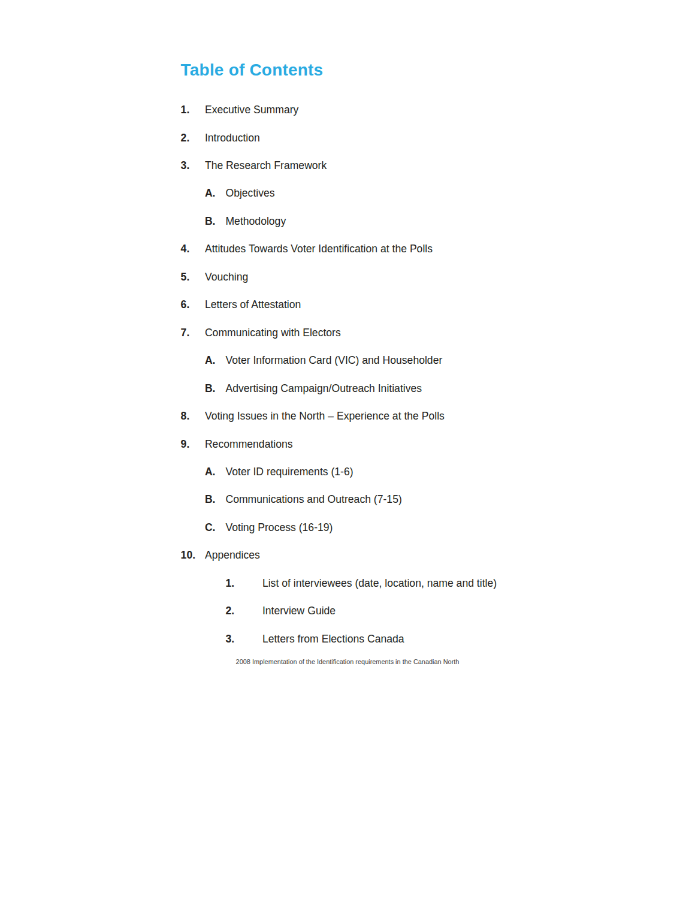Table of Contents
1. Executive Summary
2. Introduction
3. The Research Framework
A. Objectives
B. Methodology
4. Attitudes Towards Voter Identification at the Polls
5. Vouching
6. Letters of Attestation
7. Communicating with Electors
A. Voter Information Card (VIC) and Householder
B. Advertising Campaign/Outreach Initiatives
8. Voting Issues in the North – Experience at the Polls
9. Recommendations
A. Voter ID requirements (1-6)
B. Communications and Outreach (7-15)
C. Voting Process (16-19)
10. Appendices
1. List of interviewees (date, location, name and title)
2. Interview Guide
3. Letters from Elections Canada
2008 Implementation of the Identification requirements in the Canadian North